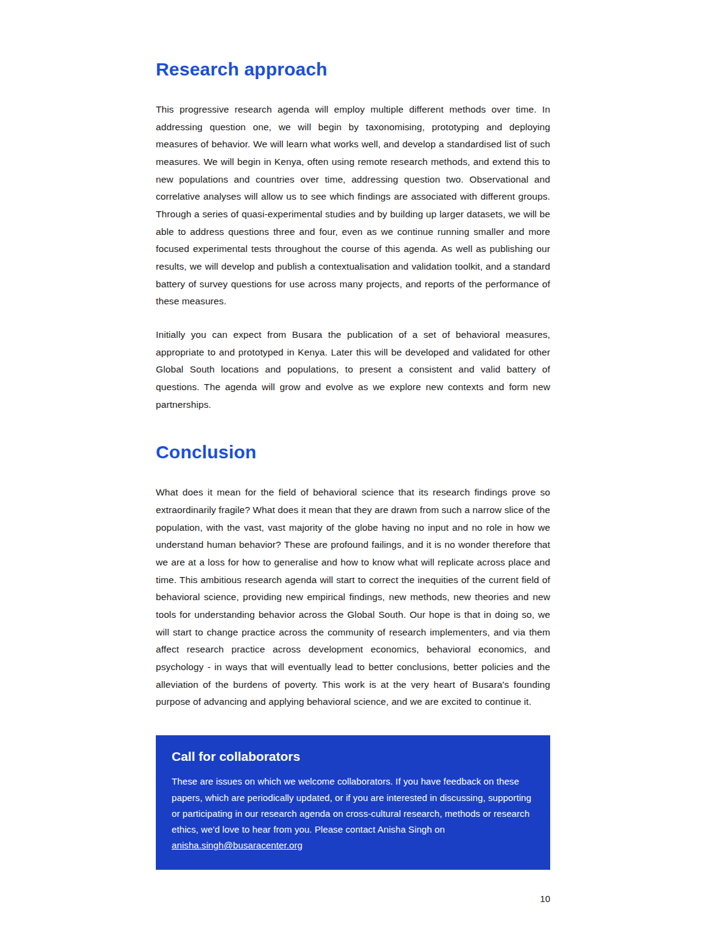Research approach
This progressive research agenda will employ multiple different methods over time. In addressing question one, we will begin by taxonomising, prototyping and deploying measures of behavior. We will learn what works well, and develop a standardised list of such measures. We will begin in Kenya, often using remote research methods, and extend this to new populations and countries over time, addressing question two. Observational and correlative analyses will allow us to see which findings are associated with different groups. Through a series of quasi-experimental studies and by building up larger datasets, we will be able to address questions three and four, even as we continue running smaller and more focused experimental tests throughout the course of this agenda. As well as publishing our results, we will develop and publish a contextualisation and validation toolkit, and a standard battery of survey questions for use across many projects, and reports of the performance of these measures.
Initially you can expect from Busara the publication of a set of behavioral measures, appropriate to and prototyped in Kenya. Later this will be developed and validated for other Global South locations and populations, to present a consistent and valid battery of questions. The agenda will grow and evolve as we explore new contexts and form new partnerships.
Conclusion
What does it mean for the field of behavioral science that its research findings prove so extraordinarily fragile? What does it mean that they are drawn from such a narrow slice of the population, with the vast, vast majority of the globe having no input and no role in how we understand human behavior? These are profound failings, and it is no wonder therefore that we are at a loss for how to generalise and how to know what will replicate across place and time. This ambitious research agenda will start to correct the inequities of the current field of behavioral science, providing new empirical findings, new methods, new theories and new tools for understanding behavior across the Global South. Our hope is that in doing so, we will start to change practice across the community of research implementers, and via them affect research practice across development economics, behavioral economics, and psychology - in ways that will eventually lead to better conclusions, better policies and the alleviation of the burdens of poverty. This work is at the very heart of Busara's founding purpose of advancing and applying behavioral science, and we are excited to continue it.
Call for collaborators
These are issues on which we welcome collaborators. If you have feedback on these papers, which are periodically updated, or if you are interested in discussing, supporting or participating in our research agenda on cross-cultural research, methods or research ethics, we'd love to hear from you. Please contact Anisha Singh on
anisha.singh@busaracenter.org
10